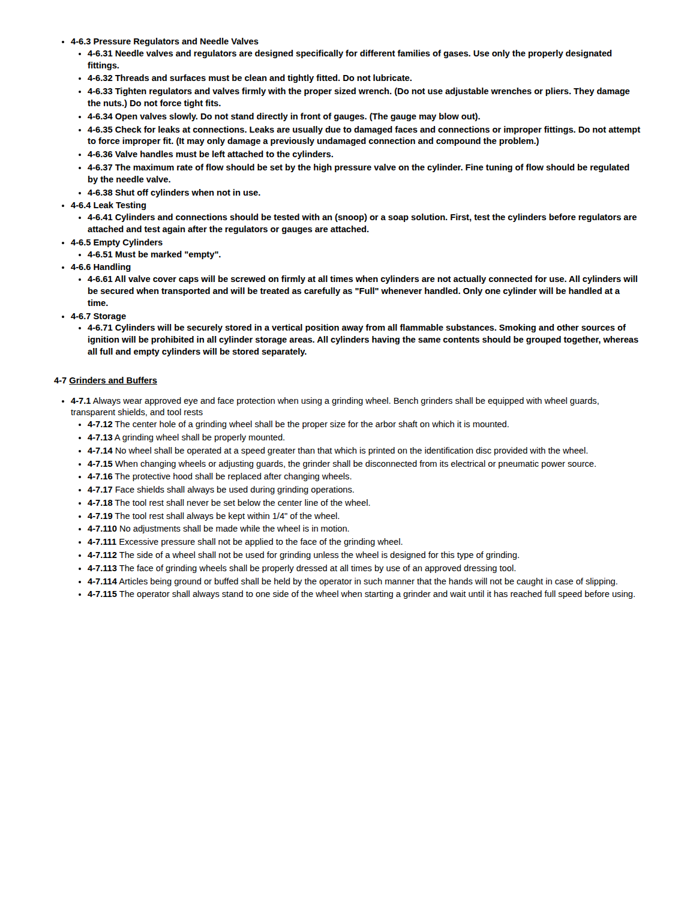4-6.3 Pressure Regulators and Needle Valves
4-6.31 Needle valves and regulators are designed specifically for different families of gases. Use only the properly designated fittings.
4-6.32 Threads and surfaces must be clean and tightly fitted. Do not lubricate.
4-6.33 Tighten regulators and valves firmly with the proper sized wrench. (Do not use adjustable wrenches or pliers. They damage the nuts.) Do not force tight fits.
4-6.34 Open valves slowly. Do not stand directly in front of gauges. (The gauge may blow out).
4-6.35 Check for leaks at connections. Leaks are usually due to damaged faces and connections or improper fittings. Do not attempt to force improper fit. (It may only damage a previously undamaged connection and compound the problem.)
4-6.36 Valve handles must be left attached to the cylinders.
4-6.37 The maximum rate of flow should be set by the high pressure valve on the cylinder. Fine tuning of flow should be regulated by the needle valve.
4-6.38 Shut off cylinders when not in use.
4-6.4 Leak Testing
4-6.41 Cylinders and connections should be tested with an (snoop) or a soap solution. First, test the cylinders before regulators are attached and test again after the regulators or gauges are attached.
4-6.5 Empty Cylinders
4-6.51 Must be marked "empty".
4-6.6 Handling
4-6.61 All valve cover caps will be screwed on firmly at all times when cylinders are not actually connected for use. All cylinders will be secured when transported and will be treated as carefully as "Full" whenever handled. Only one cylinder will be handled at a time.
4-6.7 Storage
4-6.71 Cylinders will be securely stored in a vertical position away from all flammable substances. Smoking and other sources of ignition will be prohibited in all cylinder storage areas. All cylinders having the same contents should be grouped together, whereas all full and empty cylinders will be stored separately.
4-7 Grinders and Buffers
4-7.1 Always wear approved eye and face protection when using a grinding wheel. Bench grinders shall be equipped with wheel guards, transparent shields, and tool rests
4-7.12 The center hole of a grinding wheel shall be the proper size for the arbor shaft on which it is mounted.
4-7.13 A grinding wheel shall be properly mounted.
4-7.14 No wheel shall be operated at a speed greater than that which is printed on the identification disc provided with the wheel.
4-7.15 When changing wheels or adjusting guards, the grinder shall be disconnected from its electrical or pneumatic power source.
4-7.16 The protective hood shall be replaced after changing wheels.
4-7.17 Face shields shall always be used during grinding operations.
4-7.18 The tool rest shall never be set below the center line of the wheel.
4-7.19 The tool rest shall always be kept within 1/4" of the wheel.
4-7.110 No adjustments shall be made while the wheel is in motion.
4-7.111 Excessive pressure shall not be applied to the face of the grinding wheel.
4-7.112 The side of a wheel shall not be used for grinding unless the wheel is designed for this type of grinding.
4-7.113 The face of grinding wheels shall be properly dressed at all times by use of an approved dressing tool.
4-7.114 Articles being ground or buffed shall be held by the operator in such manner that the hands will not be caught in case of slipping.
4-7.115 The operator shall always stand to one side of the wheel when starting a grinder and wait until it has reached full speed before using.